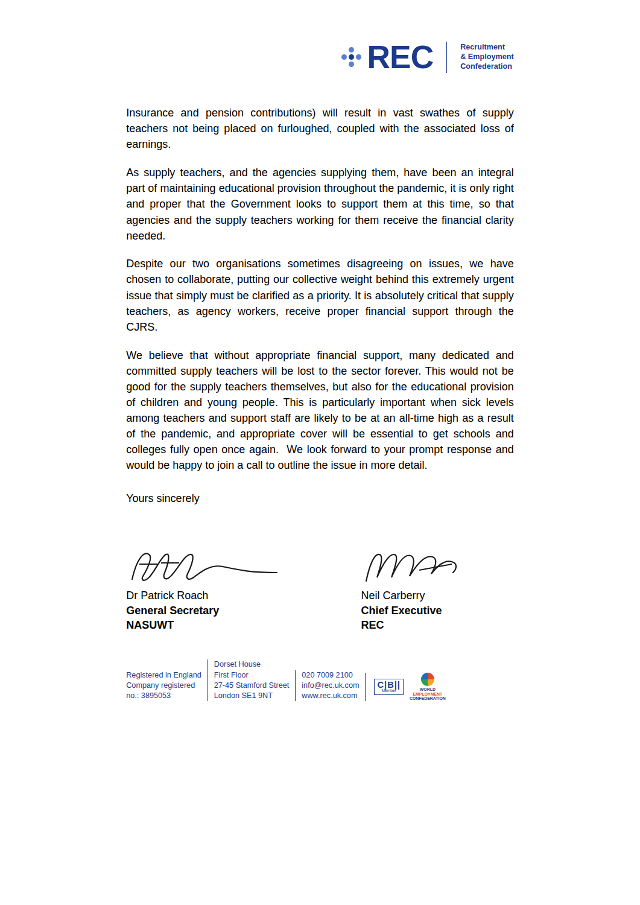REC
Recruitment
& Employment
Confederation
Insurance and pension contributions) will result in vast swathes of supply teachers not being placed on furloughed, coupled with the associated loss of earnings.
As supply teachers, and the agencies supplying them, have been an integral part of maintaining educational provision throughout the pandemic, it is only right and proper that the Government looks to support them at this time, so that agencies and the supply teachers working for them receive the financial clarity needed.
Despite our two organisations sometimes disagreeing on issues, we have chosen to collaborate, putting our collective weight behind this extremely urgent issue that simply must be clarified as a priority. It is absolutely critical that supply teachers, as agency workers, receive proper financial support through the CJRS.
We believe that without appropriate financial support, many dedicated and committed supply teachers will be lost to the sector forever. This would not be good for the supply teachers themselves, but also for the educational provision of children and young people. This is particularly important when sick levels among teachers and support staff are likely to be at an all-time high as a result of the pandemic, and appropriate cover will be essential to get schools and colleges fully open once again. We look forward to your prompt response and would be happy to join a call to outline the issue in more detail.
Yours sincerely
Dr Patrick Roach
General Secretary
NASUWT
Neil Carberry
Chief Executive
REC
Registered in England
Company registered
no.: 3895053
Dorset House
First Floor
27-45 Stamford Street
London SE1 9NT
020 7009 2100
info@rec.uk.com
www.rec.uk.com
C|B||Member
WORLD
EMPLOYMENT
CONFEDERATION